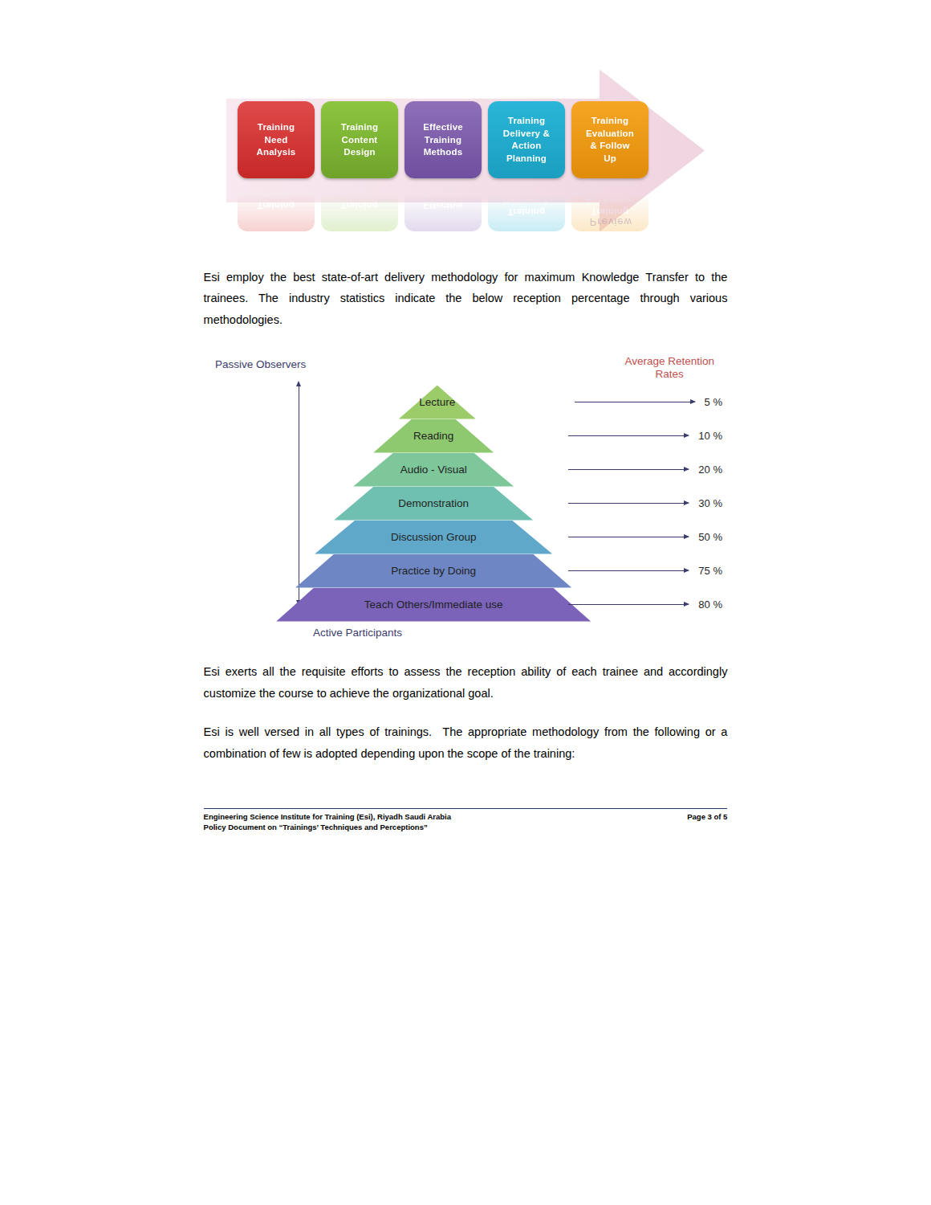Training
Need
Analysis
Training
Content
Design
Effective
Training
Methods
Training
Delivery &
Action
Planning
Training
Evaluation
& Follow
Up
Training
Need
Analysis
Training
Content
Design
Effective
Training
Methods
Training
Delivery &
Action
Planning
Training
Evaluation
& Follow
Up
Preview
Esi employ the best state-of-art delivery methodology for maximum Knowledge Transfer to the trainees. The industry statistics indicate the below reception percentage through various methodologies.
Passive Observers
Average Retention
Rates
Lecture
5 %
Reading
10 %
Audio - Visual
20 %
Demonstration
30 %
Discussion Group
50 %
Practice by Doing
75 %
Teach Others/Immediate use
80 %
Active Participants
Esi exerts all the requisite efforts to assess the reception ability of each trainee and accordingly customize the course to achieve the organizational goal.
Esi is well versed in all types of trainings. The appropriate methodology from the following or a combination of few is adopted depending upon the scope of the training:
Engineering Science Institute for Training (Esi), Riyadh Saudi Arabia
Policy Document on “Trainings’ Techniques and Perceptions”
Page 3 of 5